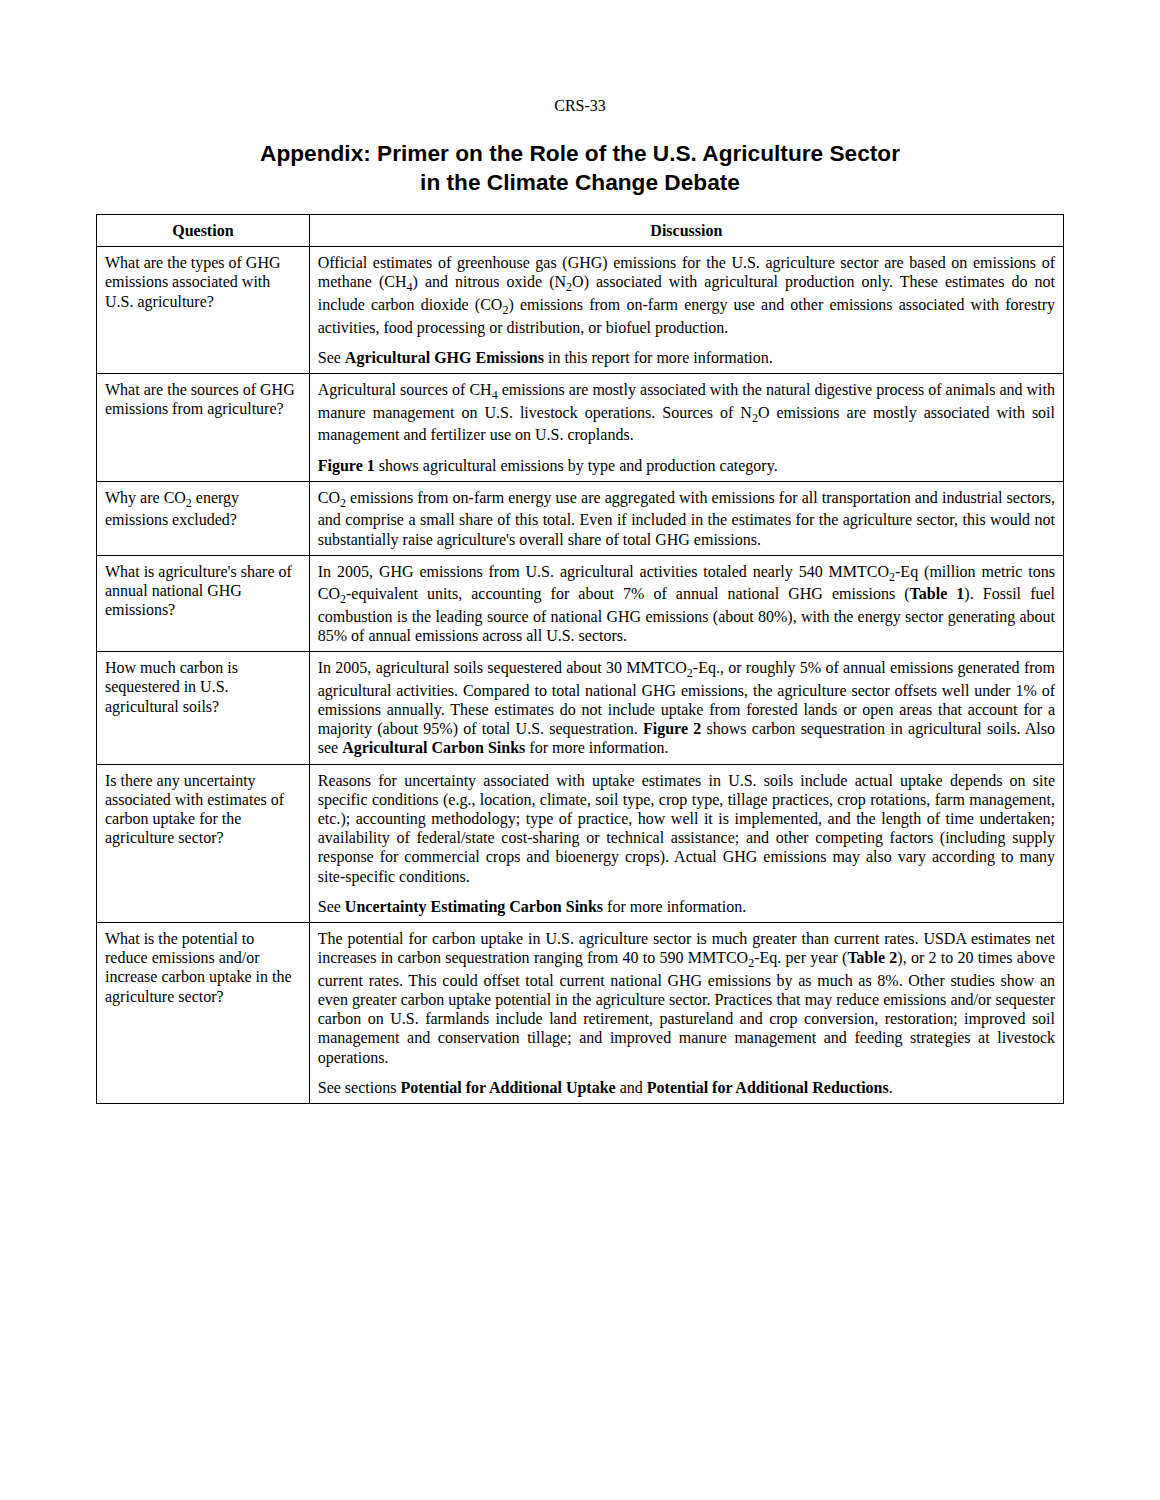CRS-33
Appendix: Primer on the Role of the U.S. Agriculture Sector
in the Climate Change Debate
| Question | Discussion |
| --- | --- |
| What are the types of GHG emissions associated with U.S. agriculture? | Official estimates of greenhouse gas (GHG) emissions for the U.S. agriculture sector are based on emissions of methane (CH 4 ) and nitrous oxide (N 2 O) associated with agricultural production only. These estimates do not include carbon dioxide (CO 2 ) emissions from on-farm energy use and other emissions associated with forestry activities, food processing or distribution, or biofuel production. See Agricultural GHG Emissions in this report for more information. |
| What are the sources of GHG emissions from agriculture? | Agricultural sources of CH 4 emissions are mostly associated with the natural digestive process of animals and with manure management on U.S. livestock operations. Sources of N 2 O emissions are mostly associated with soil management and fertilizer use on U.S. croplands. Figure 1 shows agricultural emissions by type and production category. |
| Why are CO 2 energy emissions excluded? | CO 2 emissions from on-farm energy use are aggregated with emissions for all transportation and industrial sectors, and comprise a small share of this total. Even if included in the estimates for the agriculture sector, this would not substantially raise agriculture's overall share of total GHG emissions. |
| What is agriculture's share of annual national GHG emissions? | In 2005, GHG emissions from U.S. agricultural activities totaled nearly 540 MMTCO 2 -Eq (million metric tons CO 2 -equivalent units, accounting for about 7% of annual national GHG emissions ( Table 1 ). Fossil fuel combustion is the leading source of national GHG emissions (about 80%), with the energy sector generating about 85% of annual emissions across all U.S. sectors. |
| How much carbon is sequestered in U.S. agricultural soils? | In 2005, agricultural soils sequestered about 30 MMTCO 2 -Eq., or roughly 5% of annual emissions generated from agricultural activities. Compared to total national GHG emissions, the agriculture sector offsets well under 1% of emissions annually. These estimates do not include uptake from forested lands or open areas that account for a majority (about 95%) of total U.S. sequestration. Figure 2 shows carbon sequestration in agricultural soils. Also see Agricultural Carbon Sinks for more information. |
| Is there any uncertainty associated with estimates of carbon uptake for the agriculture sector? | Reasons for uncertainty associated with uptake estimates in U.S. soils include actual uptake depends on site specific conditions (e.g., location, climate, soil type, crop type, tillage practices, crop rotations, farm management, etc.); accounting methodology; type of practice, how well it is implemented, and the length of time undertaken; availability of federal/state cost-sharing or technical assistance; and other competing factors (including supply response for commercial crops and bioenergy crops). Actual GHG emissions may also vary according to many site-specific conditions. See Uncertainty Estimating Carbon Sinks for more information. |
| What is the potential to reduce emissions and/or increase carbon uptake in the agriculture sector? | The potential for carbon uptake in U.S. agriculture sector is much greater than current rates. USDA estimates net increases in carbon sequestration ranging from 40 to 590 MMTCO 2 -Eq. per year ( Table 2 ), or 2 to 20 times above current rates. This could offset total current national GHG emissions by as much as 8%. Other studies show an even greater carbon uptake potential in the agriculture sector. Practices that may reduce emissions and/or sequester carbon on U.S. farmlands include land retirement, pastureland and crop conversion, restoration; improved soil management and conservation tillage; and improved manure management and feeding strategies at livestock operations. See sections Potential for Additional Uptake and Potential for Additional Reductions . |